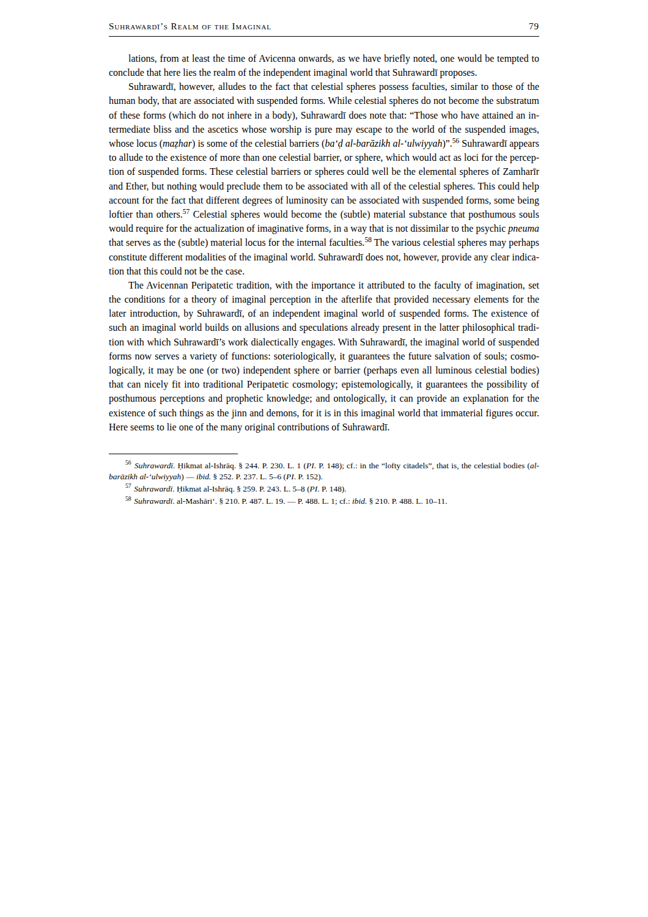Suhrawardī’s Realm of the Imaginal 79
lations, from at least the time of Avicenna onwards, as we have briefly noted, one would be tempted to conclude that here lies the realm of the independent imaginal world that Suhrawardī proposes.
Suhrawardī, however, alludes to the fact that celestial spheres possess faculties, similar to those of the human body, that are associated with suspended forms. While celestial spheres do not become the substratum of these forms (which do not inhere in a body), Suhrawardī does note that: “Those who have attained an intermediate bliss and the ascetics whose worship is pure may escape to the world of the suspended images, whose locus (maẓhar) is some of the celestial barriers (ba‘ḍ al-barāzikh al-‘ulwiyyah)”.56 Suhrawardī appears to allude to the existence of more than one celestial barrier, or sphere, which would act as loci for the perception of suspended forms. These celestial barriers or spheres could well be the elemental spheres of Zamharīr and Ether, but nothing would preclude them to be associated with all of the celestial spheres. This could help account for the fact that different degrees of luminosity can be associated with suspended forms, some being loftier than others.57 Celestial spheres would become the (subtle) material substance that posthumous souls would require for the actualization of imaginative forms, in a way that is not dissimilar to the psychic pneuma that serves as the (subtle) material locus for the internal faculties.58 The various celestial spheres may perhaps constitute different modalities of the imaginal world. Suhrawardī does not, however, provide any clear indication that this could not be the case.
The Avicennan Peripatetic tradition, with the importance it attributed to the faculty of imagination, set the conditions for a theory of imaginal perception in the afterlife that provided necessary elements for the later introduction, by Suhrawardī, of an independent imaginal world of suspended forms. The existence of such an imaginal world builds on allusions and speculations already present in the latter philosophical tradition with which Suhrawardī’s work dialectically engages. With Suhrawardī, the imaginal world of suspended forms now serves a variety of functions: soteriologically, it guarantees the future salvation of souls; cosmologically, it may be one (or two) independent sphere or barrier (perhaps even all luminous celestial bodies) that can nicely fit into traditional Peripatetic cosmology; epistemologically, it guarantees the possibility of posthumous perceptions and prophetic knowledge; and ontologically, it can provide an explanation for the existence of such things as the jinn and demons, for it is in this imaginal world that immaterial figures occur. Here seems to lie one of the many original contributions of Suhrawardī.
56 Suhrawardī. Ḥikmat al-Ishrāq. § 244. P. 230. L. 1 (PI. P. 148); cf.: in the “lofty citadels”, that is, the celestial bodies (al-barāzikh al-‘ulwiyyah) — ibid. § 252. P. 237. L. 5–6 (PI. P. 152).
57 Suhrawardī. Ḥikmat al-Ishrāq. § 259. P. 243. L. 5–8 (PI. P. 148).
58 Suhrawardī. al-Mashāri‘. § 210. P. 487. L. 19. — P. 488. L. 1; cf.: ibid. § 210. P. 488. L. 10–11.